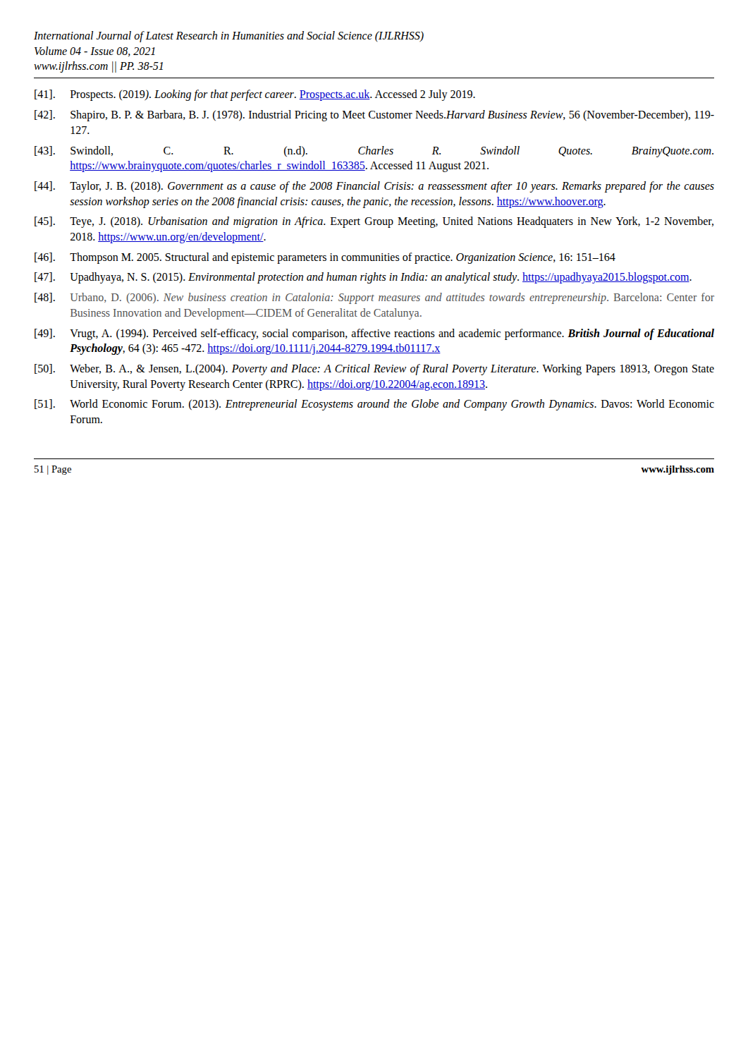International Journal of Latest Research in Humanities and Social Science (IJLRHSS)
Volume 04 - Issue 08, 2021
www.ijlrhss.com || PP. 38-51
[41]. Prospects. (2019). Looking for that perfect career. Prospects.ac.uk. Accessed 2 July 2019.
[42]. Shapiro, B. P. & Barbara, B. J. (1978). Industrial Pricing to Meet Customer Needs.Harvard Business Review, 56 (November-December), 119-127.
[43]. Swindoll, C. R. (n.d). Charles R. Swindoll Quotes. BrainyQuote.com. https://www.brainyquote.com/quotes/charles_r_swindoll_163385. Accessed 11 August 2021.
[44]. Taylor, J. B. (2018). Government as a cause of the 2008 Financial Crisis: a reassessment after 10 years. Remarks prepared for the causes session workshop series on the 2008 financial crisis: causes, the panic, the recession, lessons. https://www.hoover.org.
[45]. Teye, J. (2018). Urbanisation and migration in Africa. Expert Group Meeting, United Nations Headquaters in New York, 1-2 November, 2018. https://www.un.org/en/development/.
[46]. Thompson M. 2005. Structural and epistemic parameters in communities of practice. Organization Science, 16: 151–164
[47]. Upadhyaya, N. S. (2015). Environmental protection and human rights in India: an analytical study. https://upadhyaya2015.blogspot.com.
[48]. Urbano, D. (2006). New business creation in Catalonia: Support measures and attitudes towards entrepreneurship. Barcelona: Center for Business Innovation and Development—CIDEM of Generalitat de Catalunya.
[49]. Vrugt, A. (1994). Perceived self-efficacy, social comparison, affective reactions and academic performance. British Journal of Educational Psychology, 64 (3): 465 -472. https://doi.org/10.1111/j.2044-8279.1994.tb01117.x
[50]. Weber, B. A., & Jensen, L.(2004). Poverty and Place: A Critical Review of Rural Poverty Literature. Working Papers 18913, Oregon State University, Rural Poverty Research Center (RPRC). https://doi.org/10.22004/ag.econ.18913.
[51]. World Economic Forum. (2013). Entrepreneurial Ecosystems around the Globe and Company Growth Dynamics. Davos: World Economic Forum.
51 | Page www.ijlrhss.com